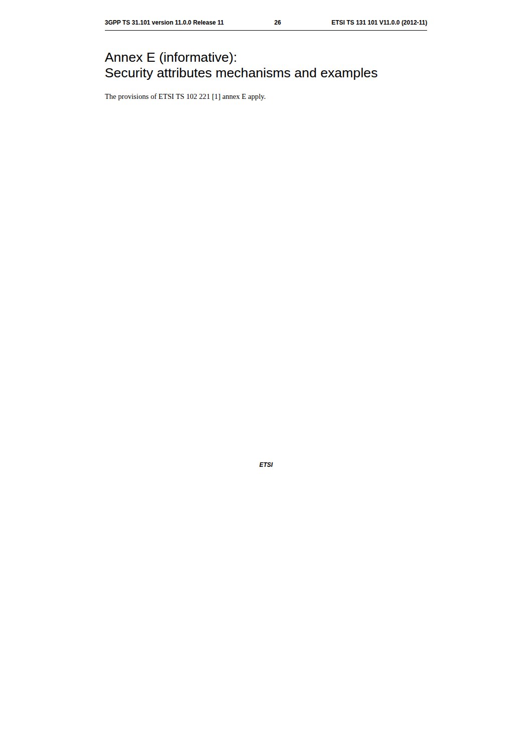3GPP TS 31.101 version 11.0.0 Release 11 26 ETSI TS 131 101 V11.0.0 (2012-11)
Annex E (informative): Security attributes mechanisms and examples
The provisions of ETSI TS 102 221 [1] annex E apply.
ETSI